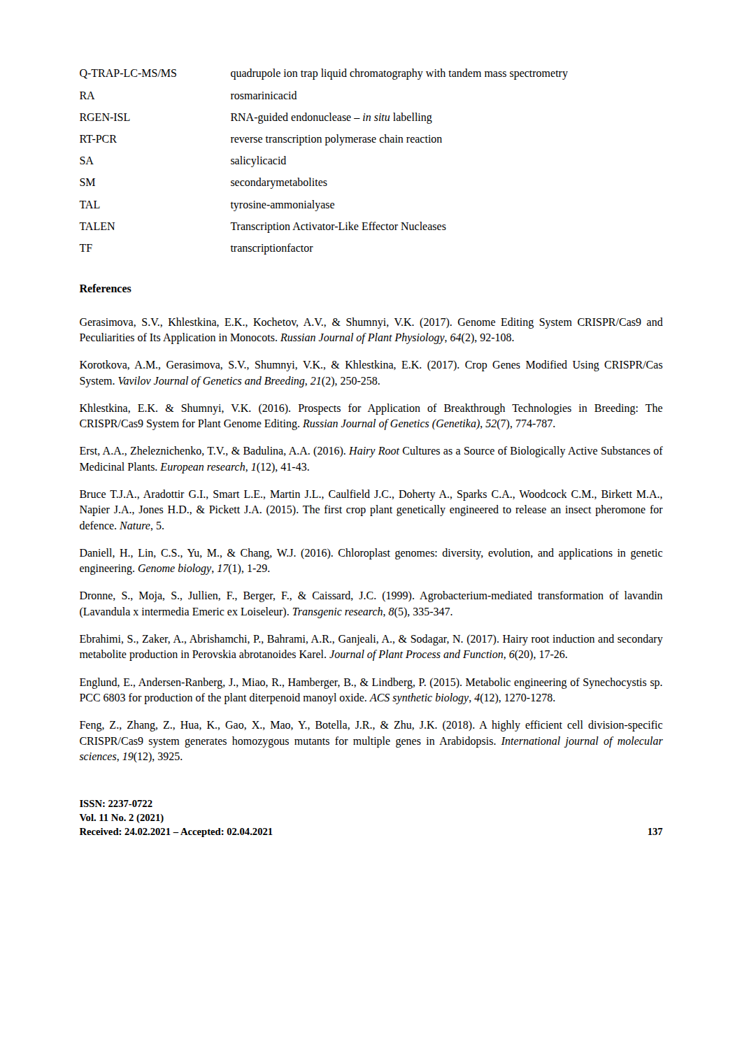Q-TRAP-LC-MS/MS
quadrupole ion trap liquid chromatography with tandem mass spectrometry
RA
rosmarinicacid
RGEN-ISL
RNA-guided endonuclease – in situ labelling
RT-PCR
reverse transcription polymerase chain reaction
SA
salicylicacid
SM
secondarymetabolites
TAL
tyrosine-ammonialyase
TALEN
Transcription Activator-Like Effector Nucleases
TF
transcriptionfactor
References
Gerasimova, S.V., Khlestkina, E.K., Kochetov, A.V., & Shumnyi, V.K. (2017). Genome Editing System CRISPR/Cas9 and Peculiarities of Its Application in Monocots. Russian Journal of Plant Physiology, 64(2), 92-108.
Korotkova, A.M., Gerasimova, S.V., Shumnyi, V.K., & Khlestkina, E.K. (2017). Crop Genes Modified Using CRISPR/Cas System. Vavilov Journal of Genetics and Breeding, 21(2), 250-258.
Khlestkina, E.K. & Shumnyi, V.K. (2016). Prospects for Application of Breakthrough Technologies in Breeding: The CRISPR/Cas9 System for Plant Genome Editing. Russian Journal of Genetics (Genetika), 52(7), 774-787.
Erst, A.A., Zheleznichenko, T.V., & Badulina, A.A. (2016). Hairy Root Cultures as a Source of Biologically Active Substances of Medicinal Plants. European research, 1(12), 41-43.
Bruce T.J.A., Aradottir G.I., Smart L.E., Martin J.L., Caulfield J.C., Doherty A., Sparks C.A., Woodcock C.M., Birkett M.A., Napier J.A., Jones H.D., & Pickett J.A. (2015). The first crop plant genetically engineered to release an insect pheromone for defence. Nature, 5.
Daniell, H., Lin, C.S., Yu, M., & Chang, W.J. (2016). Chloroplast genomes: diversity, evolution, and applications in genetic engineering. Genome biology, 17(1), 1-29.
Dronne, S., Moja, S., Jullien, F., Berger, F., & Caissard, J.C. (1999). Agrobacterium-mediated transformation of lavandin (Lavandula x intermedia Emeric ex Loiseleur). Transgenic research, 8(5), 335-347.
Ebrahimi, S., Zaker, A., Abrishamchi, P., Bahrami, A.R., Ganjeali, A., & Sodagar, N. (2017). Hairy root induction and secondary metabolite production in Perovskia abrotanoides Karel. Journal of Plant Process and Function, 6(20), 17-26.
Englund, E., Andersen-Ranberg, J., Miao, R., Hamberger, B., & Lindberg, P. (2015). Metabolic engineering of Synechocystis sp. PCC 6803 for production of the plant diterpenoid manoyl oxide. ACS synthetic biology, 4(12), 1270-1278.
Feng, Z., Zhang, Z., Hua, K., Gao, X., Mao, Y., Botella, J.R., & Zhu, J.K. (2018). A highly efficient cell division-specific CRISPR/Cas9 system generates homozygous mutants for multiple genes in Arabidopsis. International journal of molecular sciences, 19(12), 3925.
ISSN: 2237-0722
Vol. 11 No. 2 (2021)
Received: 24.02.2021 – Accepted: 02.04.2021
137